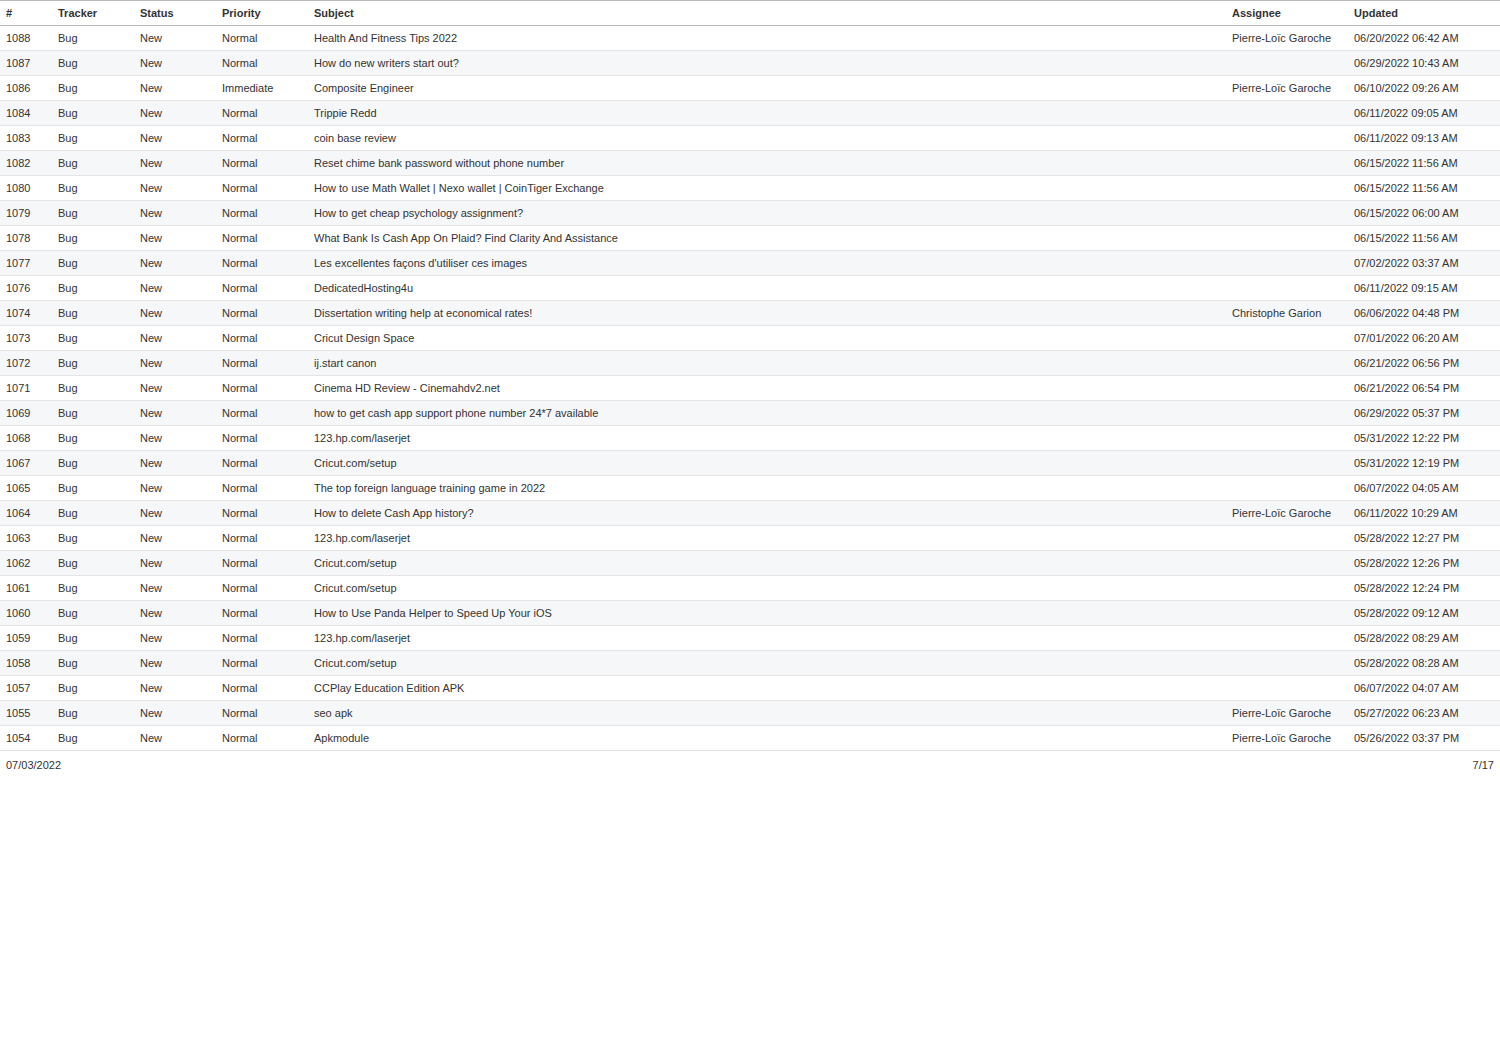| # | Tracker | Status | Priority | Subject | Assignee | Updated |
| --- | --- | --- | --- | --- | --- | --- |
| 1088 | Bug | New | Normal | Health And Fitness Tips 2022 | Pierre-Loïc Garoche | 06/20/2022 06:42 AM |
| 1087 | Bug | New | Normal | How do new writers start out? | | 06/29/2022 10:43 AM |
| 1086 | Bug | New | Immediate | Composite Engineer | Pierre-Loïc Garoche | 06/10/2022 09:26 AM |
| 1084 | Bug | New | Normal | Trippie Redd | | 06/11/2022 09:05 AM |
| 1083 | Bug | New | Normal | coin base review | | 06/11/2022 09:13 AM |
| 1082 | Bug | New | Normal | Reset chime bank password without phone number | | 06/15/2022 11:56 AM |
| 1080 | Bug | New | Normal | How to use Math Wallet / Nexo wallet / CoinTiger Exchange | | 06/15/2022 11:56 AM |
| 1079 | Bug | New | Normal | How to get cheap psychology assignment? | | 06/15/2022 06:00 AM |
| 1078 | Bug | New | Normal | What Bank Is Cash App On Plaid? Find Clarity And Assistance | | 06/15/2022 11:56 AM |
| 1077 | Bug | New | Normal | Les excellentes façons d'utiliser ces images | | 07/02/2022 03:37 AM |
| 1076 | Bug | New | Normal | DedicatedHosting4u | | 06/11/2022 09:15 AM |
| 1074 | Bug | New | Normal | Dissertation writing help at economical rates! | Christophe Garion | 06/06/2022 04:48 PM |
| 1073 | Bug | New | Normal | Cricut Design Space | | 07/01/2022 06:20 AM |
| 1072 | Bug | New | Normal | ij.start canon | | 06/21/2022 06:56 PM |
| 1071 | Bug | New | Normal | Cinema HD Review - Cinemahdv2.net | | 06/21/2022 06:54 PM |
| 1069 | Bug | New | Normal | how to get cash app support phone number 24*7 available | | 06/29/2022 05:37 PM |
| 1068 | Bug | New | Normal | 123.hp.com/laserjet | | 05/31/2022 12:22 PM |
| 1067 | Bug | New | Normal | Cricut.com/setup | | 05/31/2022 12:19 PM |
| 1065 | Bug | New | Normal | The top foreign language training game in 2022 | | 06/07/2022 04:05 AM |
| 1064 | Bug | New | Normal | How to delete Cash App history? | Pierre-Loïc Garoche | 06/11/2022 10:29 AM |
| 1063 | Bug | New | Normal | 123.hp.com/laserjet | | 05/28/2022 12:27 PM |
| 1062 | Bug | New | Normal | Cricut.com/setup | | 05/28/2022 12:26 PM |
| 1061 | Bug | New | Normal | Cricut.com/setup | | 05/28/2022 12:24 PM |
| 1060 | Bug | New | Normal | How to Use Panda Helper to Speed Up Your iOS | | 05/28/2022 09:12 AM |
| 1059 | Bug | New | Normal | 123.hp.com/laserjet | | 05/28/2022 08:29 AM |
| 1058 | Bug | New | Normal | Cricut.com/setup | | 05/28/2022 08:28 AM |
| 1057 | Bug | New | Normal | CCPlay Education Edition APK | | 06/07/2022 04:07 AM |
| 1055 | Bug | New | Normal | seo apk | Pierre-Loïc Garoche | 05/27/2022 06:23 AM |
| 1054 | Bug | New | Normal | Apkmodule | Pierre-Loïc Garoche | 05/26/2022 03:37 PM |
07/03/2022
7/17